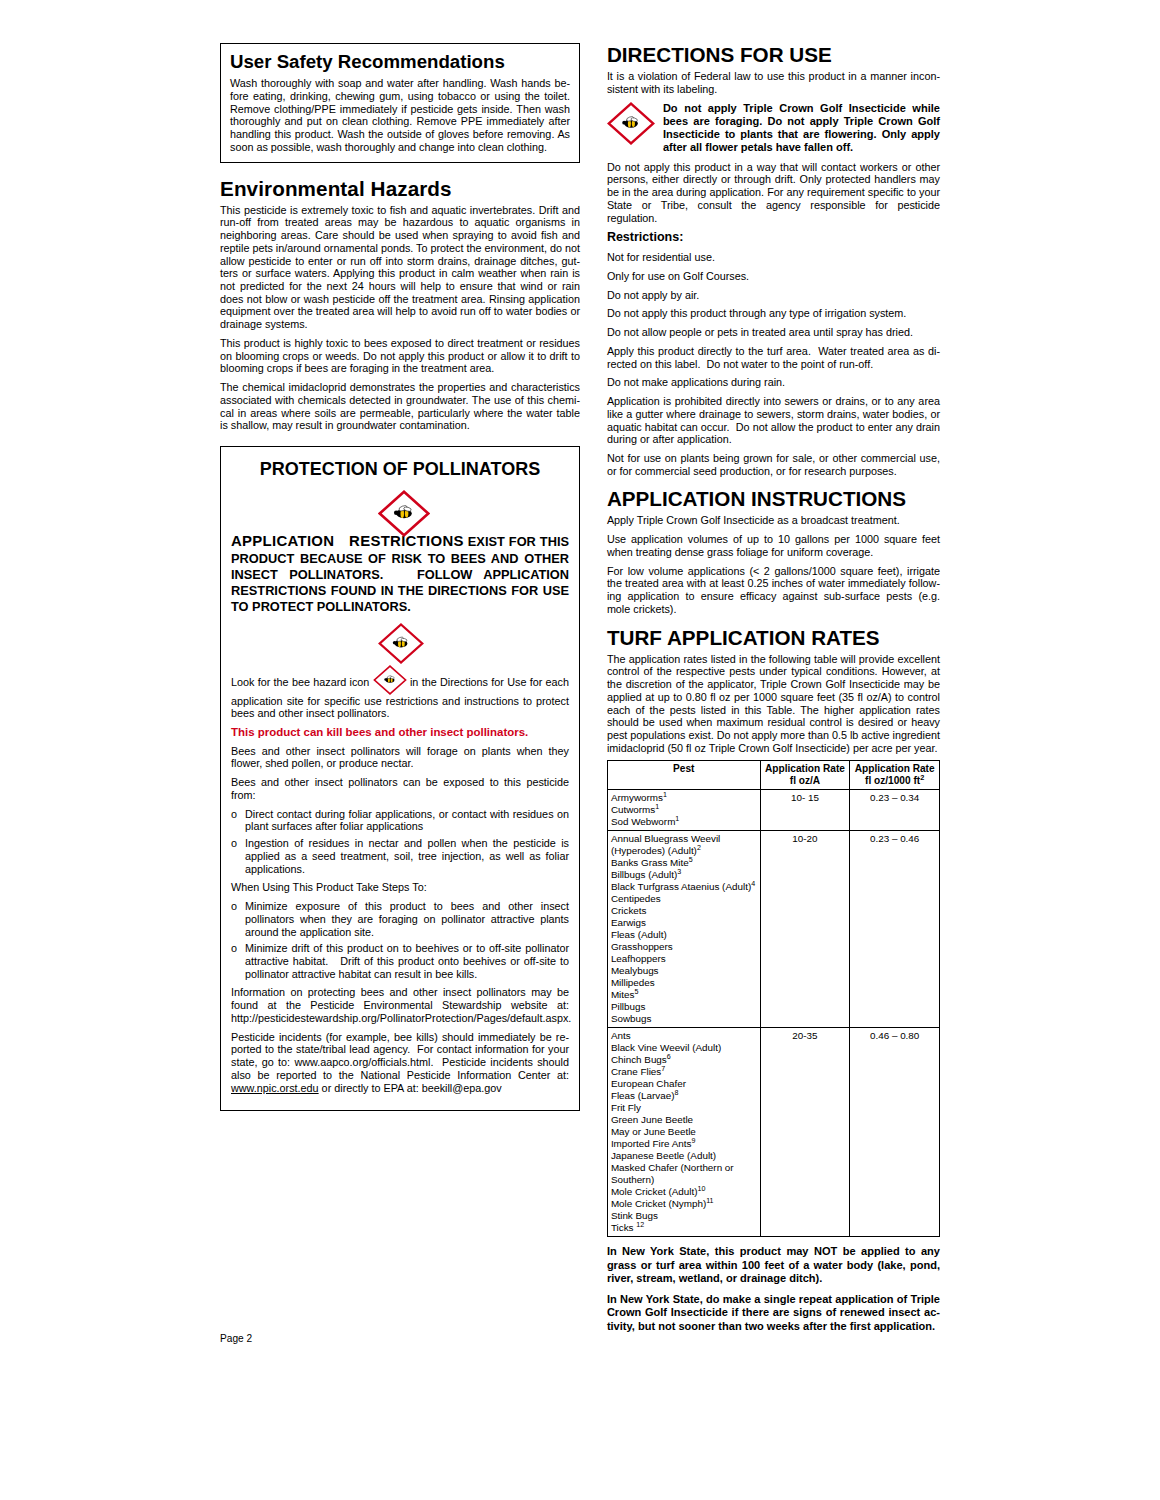User Safety Recommendations
Wash thoroughly with soap and water after handling. Wash hands before eating, drinking, chewing gum, using tobacco or using the toilet. Remove clothing/PPE immediately if pesticide gets inside. Then wash thoroughly and put on clean clothing. Remove PPE immediately after handling this product. Wash the outside of gloves before removing. As soon as possible, wash thoroughly and change into clean clothing.
Environmental Hazards
This pesticide is extremely toxic to fish and aquatic invertebrates. Drift and run-off from treated areas may be hazardous to aquatic organisms in neighboring areas. Care should be used when spraying to avoid fish and reptile pets in/around ornamental ponds. To protect the environment, do not allow pesticide to enter or run off into storm drains, drainage ditches, gutters or surface waters. Applying this product in calm weather when rain is not predicted for the next 24 hours will help to ensure that wind or rain does not blow or wash pesticide off the treatment area. Rinsing application equipment over the treated area will help to avoid run off to water bodies or drainage systems.
This product is highly toxic to bees exposed to direct treatment or residues on blooming crops or weeds. Do not apply this product or allow it to drift to blooming crops if bees are foraging in the treatment area.
The chemical imidacloprid demonstrates the properties and characteristics associated with chemicals detected in groundwater. The use of this chemical in areas where soils are permeable, particularly where the water table is shallow, may result in groundwater contamination.
PROTECTION OF POLLINATORS
APPLICATION RESTRICTIONS EXIST FOR THIS PRODUCT BECAUSE OF RISK TO BEES AND OTHER INSECT POLLINATORS. FOLLOW APPLICATION RESTRICTIONS FOUND IN THE DIRECTIONS FOR USE TO PROTECT POLLINATORS.
Look for the bee hazard icon in the Directions for Use for each application site for specific use restrictions and instructions to protect bees and other insect pollinators.
This product can kill bees and other insect pollinators.
Bees and other insect pollinators will forage on plants when they flower, shed pollen, or produce nectar.
Bees and other insect pollinators can be exposed to this pesticide from:
Direct contact during foliar applications, or contact with residues on plant surfaces after foliar applications
Ingestion of residues in nectar and pollen when the pesticide is applied as a seed treatment, soil, tree injection, as well as foliar applications.
When Using This Product Take Steps To:
Minimize exposure of this product to bees and other insect pollinators when they are foraging on pollinator attractive plants around the application site.
Minimize drift of this product on to beehives or to off-site pollinator attractive habitat. Drift of this product onto beehives or off-site to pollinator attractive habitat can result in bee kills.
Information on protecting bees and other insect pollinators may be found at the Pesticide Environmental Stewardship website at: http://pesticidestewardship.org/PollinatorProtection/Pages/default.aspx.
Pesticide incidents (for example, bee kills) should immediately be reported to the state/tribal lead agency. For contact information for your state, go to: www.aapco.org/officials.html. Pesticide incidents should also be reported to the National Pesticide Information Center at: www.npic.orst.edu or directly to EPA at: beekill@epa.gov
DIRECTIONS FOR USE
It is a violation of Federal law to use this product in a manner inconsistent with its labeling.
Do not apply Triple Crown Golf Insecticide while bees are foraging. Do not apply Triple Crown Golf Insecticide to plants that are flowering. Only apply after all flower petals have fallen off.
Do not apply this product in a way that will contact workers or other persons, either directly or through drift. Only protected handlers may be in the area during application. For any requirement specific to your State or Tribe, consult the agency responsible for pesticide regulation.
Restrictions:
Not for residential use.
Only for use on Golf Courses.
Do not apply by air.
Do not apply this product through any type of irrigation system.
Do not allow people or pets in treated area until spray has dried.
Apply this product directly to the turf area. Water treated area as directed on this label. Do not water to the point of run-off.
Do not make applications during rain.
Application is prohibited directly into sewers or drains, or to any area like a gutter where drainage to sewers, storm drains, water bodies, or aquatic habitat can occur. Do not allow the product to enter any drain during or after application.
Not for use on plants being grown for sale, or other commercial use, or for commercial seed production, or for research purposes.
APPLICATION INSTRUCTIONS
Apply Triple Crown Golf Insecticide as a broadcast treatment.
Use application volumes of up to 10 gallons per 1000 square feet when treating dense grass foliage for uniform coverage.
For low volume applications (< 2 gallons/1000 square feet), irrigate the treated area with at least 0.25 inches of water immediately following application to ensure efficacy against sub-surface pests (e.g. mole crickets).
TURF APPLICATION RATES
The application rates listed in the following table will provide excellent control of the respective pests under typical conditions. However, at the discretion of the applicator, Triple Crown Golf Insecticide may be applied at up to 0.80 fl oz per 1000 square feet (35 fl oz/A) to control each of the pests listed in this Table. The higher application rates should be used when maximum residual control is desired or heavy pest populations exist. Do not apply more than 0.5 lb active ingredient imidacloprid (50 fl oz Triple Crown Golf Insecticide) per acre per year.
| Pest | Application Rate fl oz/A | Application Rate fl oz/1000 ft 2 |
| --- | --- | --- |
| Armyworms 1 Cutworms 1 Sod Webworm 1 | 10- 15 | 0.23 – 0.34 |
| Annual Bluegrass Weevil (Hyperodes) (Adult) 2 Banks Grass Mite 5 Billbugs (Adult) 3 Black Turfgrass Ataenius (Adult) 4 Centipedes Crickets Earwigs Fleas (Adult) Grasshoppers Leafhoppers Mealybugs Millipedes Mites 5 Pillbugs Sowbugs | 10-20 | 0.23 – 0.46 |
| Ants Black Vine Weevil (Adult) Chinch Bugs 6 Crane Flies 7 European Chafer Fleas (Larvae) 8 Frit Fly Green June Beetle May or June Beetle Imported Fire Ants 9 Japanese Beetle (Adult) Masked Chafer (Northern or Southern) Mole Cricket (Adult) 10 Mole Cricket (Nymph) 11 Stink Bugs Ticks 12 | 20-35 | 0.46 – 0.80 |
In New York State, this product may NOT be applied to any grass or turf area within 100 feet of a water body (lake, pond, river, stream, wetland, or drainage ditch).
In New York State, do make a single repeat application of Triple Crown Golf Insecticide if there are signs of renewed insect activity, but not sooner than two weeks after the first application.
Page 2